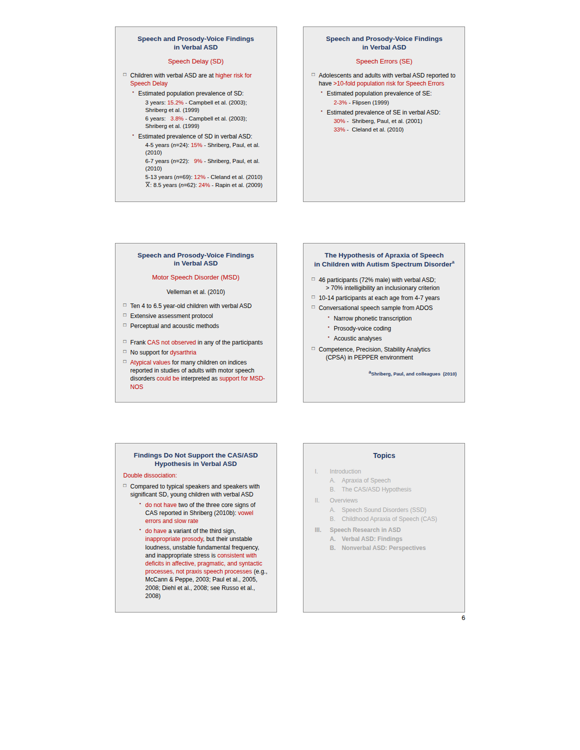Speech and Prosody-Voice Findings
in Verbal ASD
Speech Delay (SD)
Children with verbal ASD are at higher risk for Speech Delay
Estimated population prevalence of SD:
3 years: 15.2% - Campbell et al. (2003); Shriberg et al. (1999)
6 years: 3.8% - Campbell et al. (2003); Shriberg et al. (1999)
Estimated prevalence of SD in verbal ASD:
4-5 years (n=24): 15% - Shriberg, Paul, et al. (2010)
6-7 years (n=22): 9% - Shriberg, Paul, et al. (2010)
5-13 years (n=69): 12% - Cleland et al. (2010)
X: 8.5 years (n=62): 24% - Rapin et al. (2009)
Speech and Prosody-Voice Findings
in Verbal ASD
Speech Errors (SE)
Adolescents and adults with verbal ASD reported to have >10-fold population risk for Speech Errors
Estimated population prevalence of SE:
2-3% - Flipsen (1999)
Estimated prevalence of SE in verbal ASD:
30% - Shriberg, Paul, et al. (2001)
33% - Cleland et al. (2010)
Speech and Prosody-Voice Findings
in Verbal ASD
Motor Speech Disorder (MSD)
Velleman et al. (2010)
Ten 4 to 6.5 year-old children with verbal ASD
Extensive assessment protocol
Perceptual and acoustic methods
Frank CAS not observed in any of the participants
No support for dysarthria
Atypical values for many children on indices reported in studies of adults with motor speech disorders could be interpreted as support for MSD-NOS
The Hypothesis of Apraxia of Speech
in Children with Autism Spectrum Disordera
46 participants (72% male) with verbal ASD;
> 70% intelligibility an inclusionary criterion
10-14 participants at each age from 4-7 years
Conversational speech sample from ADOS
Narrow phonetic transcription
Prosody-voice coding
Acoustic analyses
Competence, Precision, Stability Analytics
(CPSA) in PEPPER environment
a Shriberg, Paul, and colleagues (2010)
Findings Do Not Support the CAS/ASD
Hypothesis in Verbal ASD
Double dissociation:
Compared to typical speakers and speakers with significant SD, young children with verbal ASD
do not have two of the three core signs of CAS reported in Shriberg (2010b): vowel errors and slow rate
do have a variant of the third sign, inappropriate prosody, but their unstable loudness, unstable fundamental frequency, and inappropriate stress is consistent with deficits in affective, pragmatic, and syntactic processes, not praxis speech processes (e.g., McCann & Peppe, 2003; Paul et al., 2005, 2008; Diehl et al., 2008; see Russo et al., 2008)
Topics
I. Introduction
A. Apraxia of Speech
B. The CAS/ASD Hypothesis
II. Overviews
A. Speech Sound Disorders (SSD)
B. Childhood Apraxia of Speech (CAS)
III. Speech Research in ASD
A. Verbal ASD: Findings
B. Nonverbal ASD: Perspectives
6